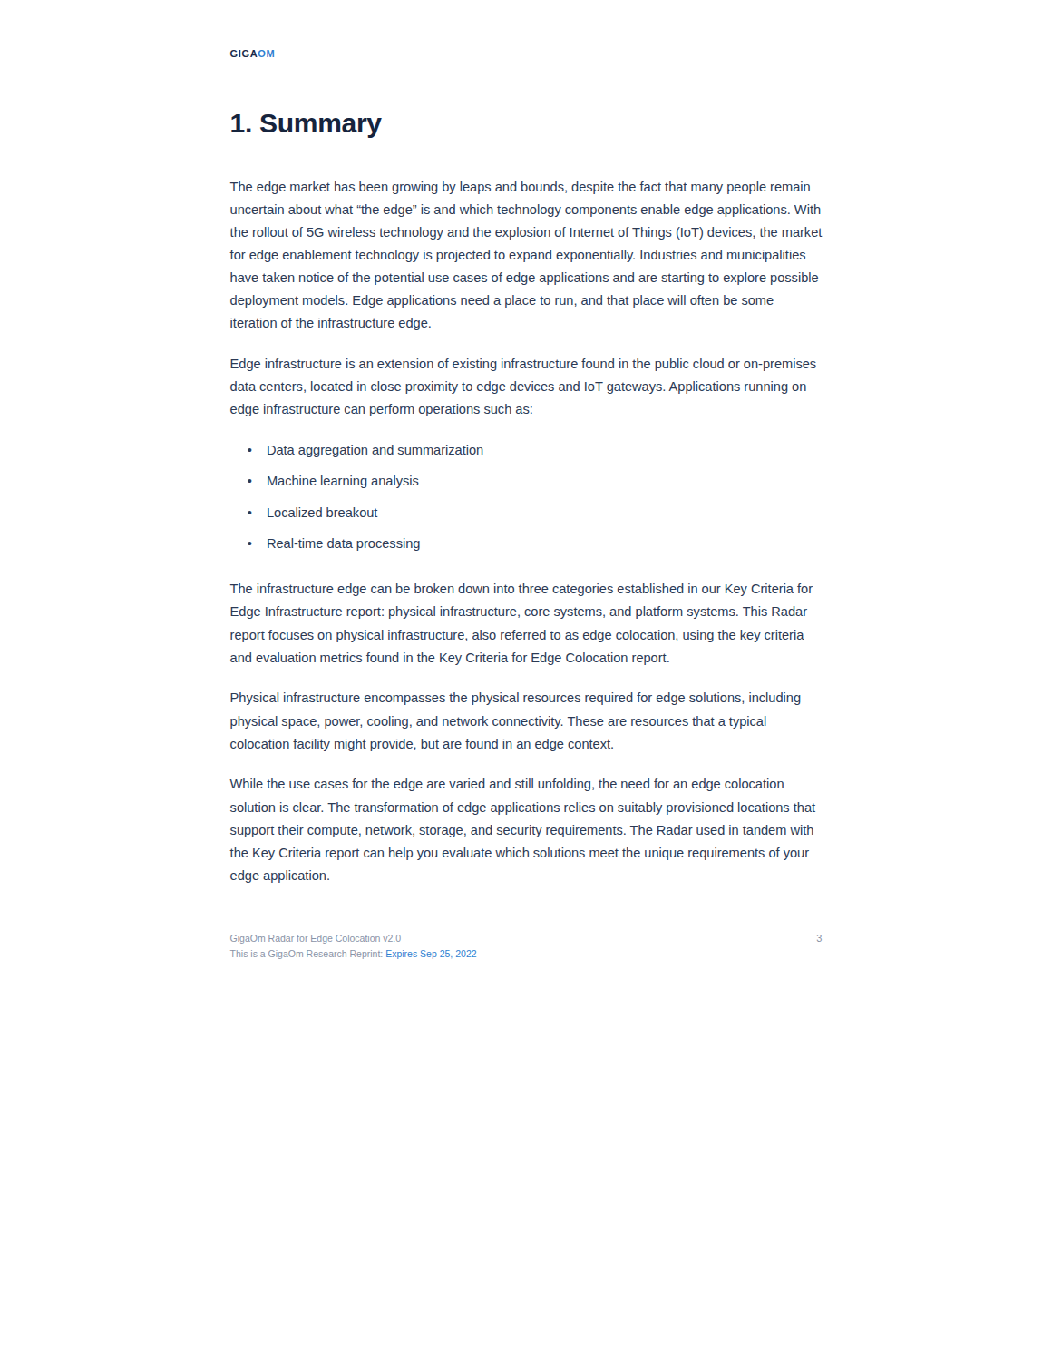GIGAOM
1. Summary
The edge market has been growing by leaps and bounds, despite the fact that many people remain uncertain about what “the edge” is and which technology components enable edge applications. With the rollout of 5G wireless technology and the explosion of Internet of Things (IoT) devices, the market for edge enablement technology is projected to expand exponentially. Industries and municipalities have taken notice of the potential use cases of edge applications and are starting to explore possible deployment models. Edge applications need a place to run, and that place will often be some iteration of the infrastructure edge.
Edge infrastructure is an extension of existing infrastructure found in the public cloud or on-premises data centers, located in close proximity to edge devices and IoT gateways. Applications running on edge infrastructure can perform operations such as:
Data aggregation and summarization
Machine learning analysis
Localized breakout
Real-time data processing
The infrastructure edge can be broken down into three categories established in our Key Criteria for Edge Infrastructure report: physical infrastructure, core systems, and platform systems. This Radar report focuses on physical infrastructure, also referred to as edge colocation, using the key criteria and evaluation metrics found in the Key Criteria for Edge Colocation report.
Physical infrastructure encompasses the physical resources required for edge solutions, including physical space, power, cooling, and network connectivity. These are resources that a typical colocation facility might provide, but are found in an edge context.
While the use cases for the edge are varied and still unfolding, the need for an edge colocation solution is clear. The transformation of edge applications relies on suitably provisioned locations that support their compute, network, storage, and security requirements. The Radar used in tandem with the Key Criteria report can help you evaluate which solutions meet the unique requirements of your edge application.
GigaOm Radar for Edge Colocation v2.0
This is a GigaOm Research Reprint: Expires Sep 25, 2022
3